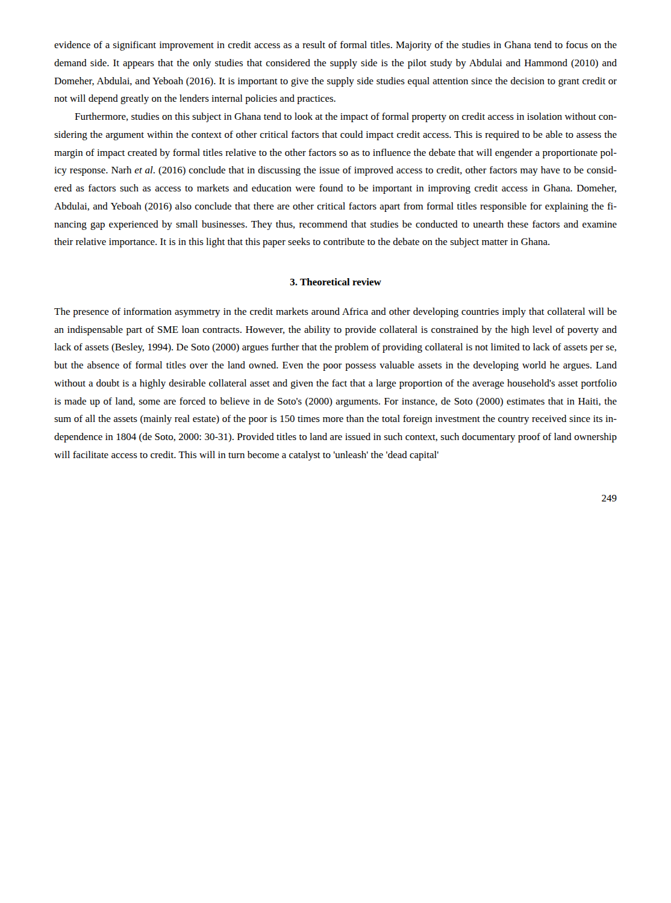evidence of a significant improvement in credit access as a result of formal titles. Majority of the studies in Ghana tend to focus on the demand side. It appears that the only studies that considered the supply side is the pilot study by Abdulai and Hammond (2010) and Domeher, Abdulai, and Yeboah (2016). It is important to give the supply side studies equal attention since the decision to grant credit or not will depend greatly on the lenders internal policies and practices.
Furthermore, studies on this subject in Ghana tend to look at the impact of formal property on credit access in isolation without considering the argument within the context of other critical factors that could impact credit access. This is required to be able to assess the margin of impact created by formal titles relative to the other factors so as to influence the debate that will engender a proportionate policy response. Narh et al. (2016) conclude that in discussing the issue of improved access to credit, other factors may have to be considered as factors such as access to markets and education were found to be important in improving credit access in Ghana. Domeher, Abdulai, and Yeboah (2016) also conclude that there are other critical factors apart from formal titles responsible for explaining the financing gap experienced by small businesses. They thus, recommend that studies be conducted to unearth these factors and examine their relative importance. It is in this light that this paper seeks to contribute to the debate on the subject matter in Ghana.
3. Theoretical review
The presence of information asymmetry in the credit markets around Africa and other developing countries imply that collateral will be an indispensable part of SME loan contracts. However, the ability to provide collateral is constrained by the high level of poverty and lack of assets (Besley, 1994). De Soto (2000) argues further that the problem of providing collateral is not limited to lack of assets per se, but the absence of formal titles over the land owned. Even the poor possess valuable assets in the developing world he argues. Land without a doubt is a highly desirable collateral asset and given the fact that a large proportion of the average household's asset portfolio is made up of land, some are forced to believe in de Soto's (2000) arguments. For instance, de Soto (2000) estimates that in Haiti, the sum of all the assets (mainly real estate) of the poor is 150 times more than the total foreign investment the country received since its independence in 1804 (de Soto, 2000: 30-31). Provided titles to land are issued in such context, such documentary proof of land ownership will facilitate access to credit. This will in turn become a catalyst to 'unleash' the 'dead capital'
249